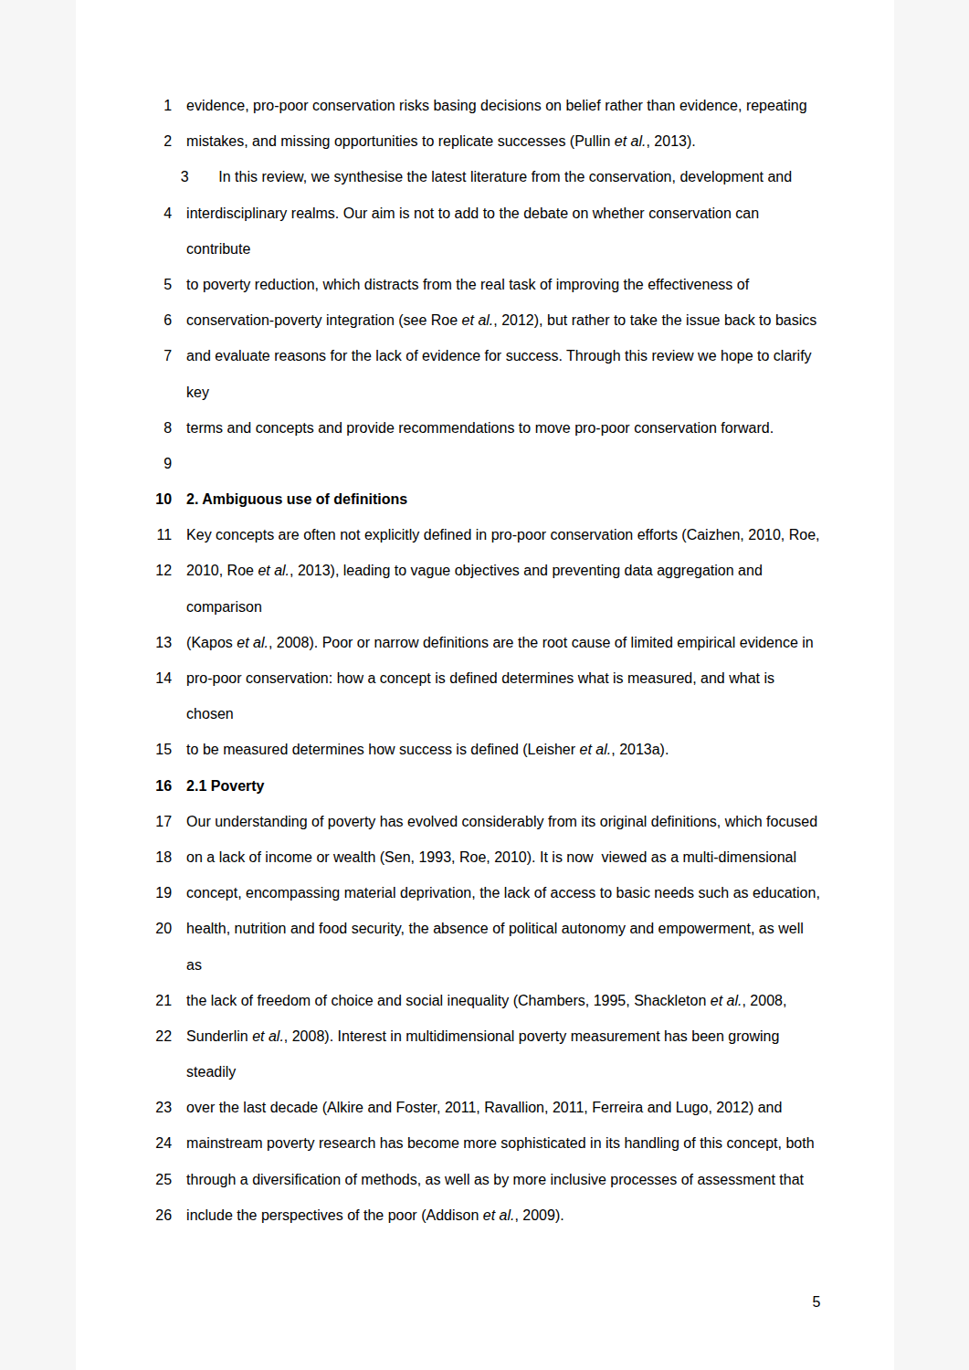evidence, pro-poor conservation risks basing decisions on belief rather than evidence, repeating
mistakes, and missing opportunities to replicate successes (Pullin et al., 2013).
In this review, we synthesise the latest literature from the conservation, development and
interdisciplinary realms. Our aim is not to add to the debate on whether conservation can contribute
to poverty reduction, which distracts from the real task of improving the effectiveness of
conservation-poverty integration (see Roe et al., 2012), but rather to take the issue back to basics
and evaluate reasons for the lack of evidence for success. Through this review we hope to clarify key
terms and concepts and provide recommendations to move pro-poor conservation forward.
2. Ambiguous use of definitions
Key concepts are often not explicitly defined in pro-poor conservation efforts (Caizhen, 2010, Roe,
2010, Roe et al., 2013), leading to vague objectives and preventing data aggregation and comparison
(Kapos et al., 2008). Poor or narrow definitions are the root cause of limited empirical evidence in
pro-poor conservation: how a concept is defined determines what is measured, and what is chosen
to be measured determines how success is defined (Leisher et al., 2013a).
2.1 Poverty
Our understanding of poverty has evolved considerably from its original definitions, which focused
on a lack of income or wealth (Sen, 1993, Roe, 2010). It is now viewed as a multi-dimensional
concept, encompassing material deprivation, the lack of access to basic needs such as education,
health, nutrition and food security, the absence of political autonomy and empowerment, as well as
the lack of freedom of choice and social inequality (Chambers, 1995, Shackleton et al., 2008,
Sunderlin et al., 2008). Interest in multidimensional poverty measurement has been growing steadily
over the last decade (Alkire and Foster, 2011, Ravallion, 2011, Ferreira and Lugo, 2012) and
mainstream poverty research has become more sophisticated in its handling of this concept, both
through a diversification of methods, as well as by more inclusive processes of assessment that
include the perspectives of the poor (Addison et al., 2009).
5